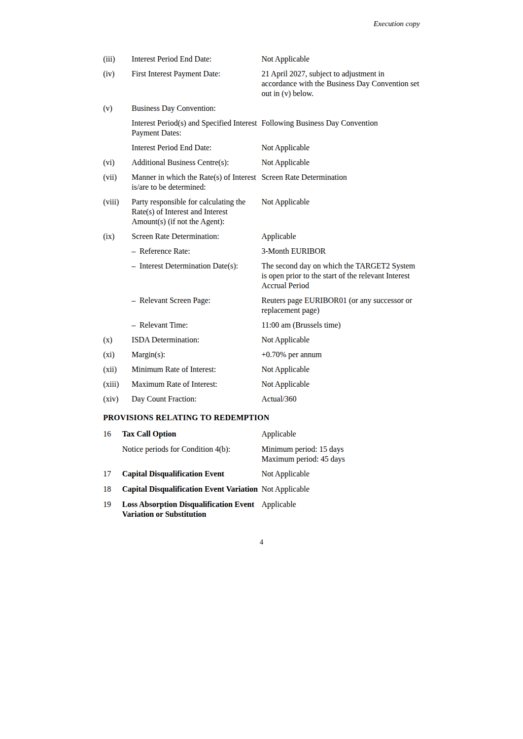Execution copy
| (iii) | Interest Period End Date: | Not Applicable |
| (iv) | First Interest Payment Date: | 21 April 2027, subject to adjustment in accordance with the Business Day Convention set out in (v) below. |
| (v) | Business Day Convention: | |
| | Interest Period(s) and Specified Interest Payment Dates: | Following Business Day Convention |
| | Interest Period End Date: | Not Applicable |
| (vi) | Additional Business Centre(s): | Not Applicable |
| (vii) | Manner in which the Rate(s) of Interest is/are to be determined: | Screen Rate Determination |
| (viii) | Party responsible for calculating the Rate(s) of Interest and Interest Amount(s) (if not the Agent): | Not Applicable |
| (ix) | Screen Rate Determination: | Applicable |
| | Reference Rate: | 3-Month EURIBOR |
| | Interest Determination Date(s): | The second day on which the TARGET2 System is open prior to the start of the relevant Interest Accrual Period |
| | Relevant Screen Page: | Reuters page EURIBOR01 (or any successor or replacement page) |
| | Relevant Time: | 11:00 am (Brussels time) |
| (x) | ISDA Determination: | Not Applicable |
| (xi) | Margin(s): | +0.70% per annum |
| (xii) | Minimum Rate of Interest: | Not Applicable |
| (xiii) | Maximum Rate of Interest: | Not Applicable |
| (xiv) | Day Count Fraction: | Actual/360 |
PROVISIONS RELATING TO REDEMPTION
| 16 | Tax Call Option | Applicable |
| | Notice periods for Condition 4(b): | Minimum period: 15 days Maximum period: 45 days |
| 17 | Capital Disqualification Event | Not Applicable |
| 18 | Capital Disqualification Event Variation | Not Applicable |
| 19 | Loss Absorption Disqualification Event Variation or Substitution | Applicable |
4